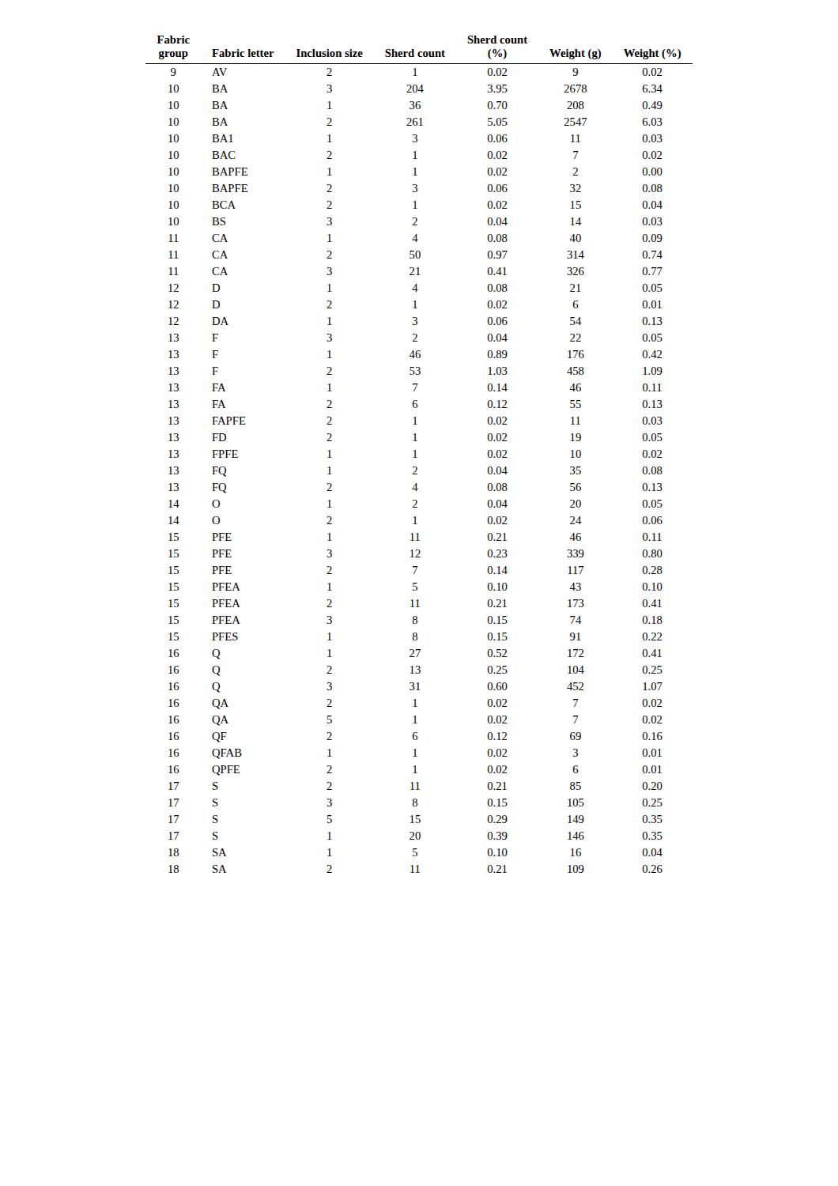| Fabric group | Fabric letter | Inclusion size | Sherd count | Sherd count (%) | Weight (g) | Weight (%) |
| --- | --- | --- | --- | --- | --- | --- |
| 9 | AV | 2 | 1 | 0.02 | 9 | 0.02 |
| 10 | BA | 3 | 204 | 3.95 | 2678 | 6.34 |
| 10 | BA | 1 | 36 | 0.70 | 208 | 0.49 |
| 10 | BA | 2 | 261 | 5.05 | 2547 | 6.03 |
| 10 | BA1 | 1 | 3 | 0.06 | 11 | 0.03 |
| 10 | BAC | 2 | 1 | 0.02 | 7 | 0.02 |
| 10 | BAPFE | 1 | 1 | 0.02 | 2 | 0.00 |
| 10 | BAPFE | 2 | 3 | 0.06 | 32 | 0.08 |
| 10 | BCA | 2 | 1 | 0.02 | 15 | 0.04 |
| 10 | BS | 3 | 2 | 0.04 | 14 | 0.03 |
| 11 | CA | 1 | 4 | 0.08 | 40 | 0.09 |
| 11 | CA | 2 | 50 | 0.97 | 314 | 0.74 |
| 11 | CA | 3 | 21 | 0.41 | 326 | 0.77 |
| 12 | D | 1 | 4 | 0.08 | 21 | 0.05 |
| 12 | D | 2 | 1 | 0.02 | 6 | 0.01 |
| 12 | DA | 1 | 3 | 0.06 | 54 | 0.13 |
| 13 | F | 3 | 2 | 0.04 | 22 | 0.05 |
| 13 | F | 1 | 46 | 0.89 | 176 | 0.42 |
| 13 | F | 2 | 53 | 1.03 | 458 | 1.09 |
| 13 | FA | 1 | 7 | 0.14 | 46 | 0.11 |
| 13 | FA | 2 | 6 | 0.12 | 55 | 0.13 |
| 13 | FAPFE | 2 | 1 | 0.02 | 11 | 0.03 |
| 13 | FD | 2 | 1 | 0.02 | 19 | 0.05 |
| 13 | FPFE | 1 | 1 | 0.02 | 10 | 0.02 |
| 13 | FQ | 1 | 2 | 0.04 | 35 | 0.08 |
| 13 | FQ | 2 | 4 | 0.08 | 56 | 0.13 |
| 14 | O | 1 | 2 | 0.04 | 20 | 0.05 |
| 14 | O | 2 | 1 | 0.02 | 24 | 0.06 |
| 15 | PFE | 1 | 11 | 0.21 | 46 | 0.11 |
| 15 | PFE | 3 | 12 | 0.23 | 339 | 0.80 |
| 15 | PFE | 2 | 7 | 0.14 | 117 | 0.28 |
| 15 | PFEA | 1 | 5 | 0.10 | 43 | 0.10 |
| 15 | PFEA | 2 | 11 | 0.21 | 173 | 0.41 |
| 15 | PFEA | 3 | 8 | 0.15 | 74 | 0.18 |
| 15 | PFES | 1 | 8 | 0.15 | 91 | 0.22 |
| 16 | Q | 1 | 27 | 0.52 | 172 | 0.41 |
| 16 | Q | 2 | 13 | 0.25 | 104 | 0.25 |
| 16 | Q | 3 | 31 | 0.60 | 452 | 1.07 |
| 16 | QA | 2 | 1 | 0.02 | 7 | 0.02 |
| 16 | QA | 5 | 1 | 0.02 | 7 | 0.02 |
| 16 | QF | 2 | 6 | 0.12 | 69 | 0.16 |
| 16 | QFAB | 1 | 1 | 0.02 | 3 | 0.01 |
| 16 | QPFE | 2 | 1 | 0.02 | 6 | 0.01 |
| 17 | S | 2 | 11 | 0.21 | 85 | 0.20 |
| 17 | S | 3 | 8 | 0.15 | 105 | 0.25 |
| 17 | S | 5 | 15 | 0.29 | 149 | 0.35 |
| 17 | S | 1 | 20 | 0.39 | 146 | 0.35 |
| 18 | SA | 1 | 5 | 0.10 | 16 | 0.04 |
| 18 | SA | 2 | 11 | 0.21 | 109 | 0.26 |